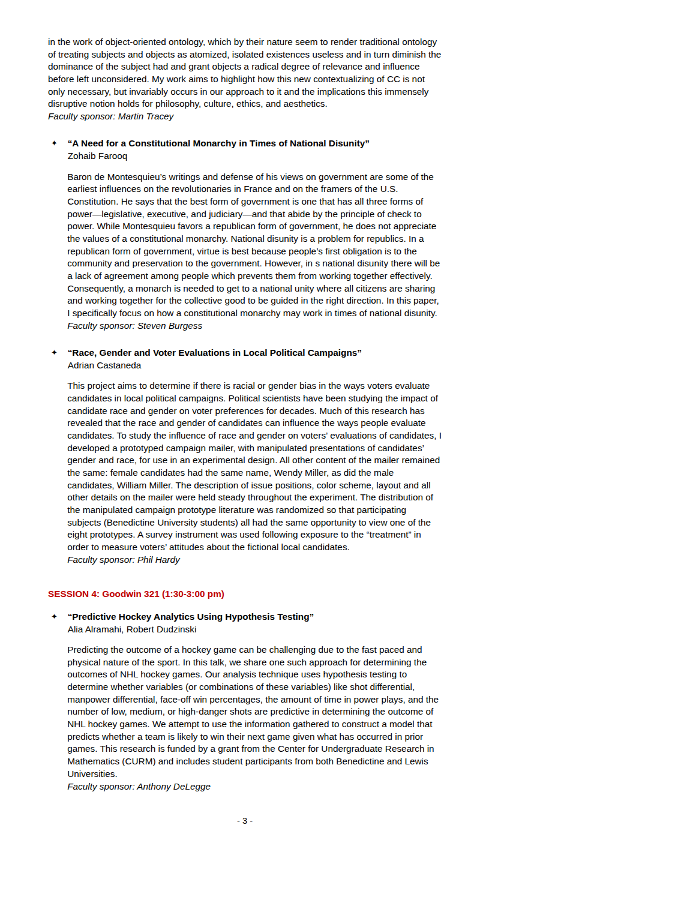in the work of object-oriented ontology, which by their nature seem to render traditional ontology of treating subjects and objects as atomized, isolated existences useless and in turn diminish the dominance of the subject had and grant objects a radical degree of relevance and influence before left unconsidered. My work aims to highlight how this new contextualizing of CC is not only necessary, but invariably occurs in our approach to it and the implications this immensely disruptive notion holds for philosophy, culture, ethics, and aesthetics.
Faculty sponsor: Martin Tracey
✦
“A Need for a Constitutional Monarchy in Times of National Disunity”
Zohaib Farooq
Baron de Montesquieu’s writings and defense of his views on government are some of the earliest influences on the revolutionaries in France and on the framers of the U.S. Constitution. He says that the best form of government is one that has all three forms of power—legislative, executive, and judiciary—and that abide by the principle of check to power. While Montesquieu favors a republican form of government, he does not appreciate the values of a constitutional monarchy. National disunity is a problem for republics. In a republican form of government, virtue is best because people’s first obligation is to the community and preservation to the government. However, in s national disunity there will be a lack of agreement among people which prevents them from working together effectively. Consequently, a monarch is needed to get to a national unity where all citizens are sharing and working together for the collective good to be guided in the right direction. In this paper, I specifically focus on how a constitutional monarchy may work in times of national disunity.
Faculty sponsor: Steven Burgess
✦
“Race, Gender and Voter Evaluations in Local Political Campaigns”
Adrian Castaneda
This project aims to determine if there is racial or gender bias in the ways voters evaluate candidates in local political campaigns. Political scientists have been studying the impact of candidate race and gender on voter preferences for decades. Much of this research has revealed that the race and gender of candidates can influence the ways people evaluate candidates. To study the influence of race and gender on voters’ evaluations of candidates, I developed a prototyped campaign mailer, with manipulated presentations of candidates’ gender and race, for use in an experimental design. All other content of the mailer remained the same: female candidates had the same name, Wendy Miller, as did the male candidates, William Miller. The description of issue positions, color scheme, layout and all other details on the mailer were held steady throughout the experiment. The distribution of the manipulated campaign prototype literature was randomized so that participating subjects (Benedictine University students) all had the same opportunity to view one of the eight prototypes. A survey instrument was used following exposure to the “treatment” in order to measure voters’ attitudes about the fictional local candidates.
Faculty sponsor: Phil Hardy
SESSION 4: Goodwin 321 (1:30-3:00 pm)
✦
“Predictive Hockey Analytics Using Hypothesis Testing”
Alia Alramahi, Robert Dudzinski
Predicting the outcome of a hockey game can be challenging due to the fast paced and physical nature of the sport. In this talk, we share one such approach for determining the outcomes of NHL hockey games. Our analysis technique uses hypothesis testing to determine whether variables (or combinations of these variables) like shot differential, manpower differential, face-off win percentages, the amount of time in power plays, and the number of low, medium, or high-danger shots are predictive in determining the outcome of NHL hockey games. We attempt to use the information gathered to construct a model that predicts whether a team is likely to win their next game given what has occurred in prior games. This research is funded by a grant from the Center for Undergraduate Research in Mathematics (CURM) and includes student participants from both Benedictine and Lewis Universities.
Faculty sponsor: Anthony DeLegge
- 3 -